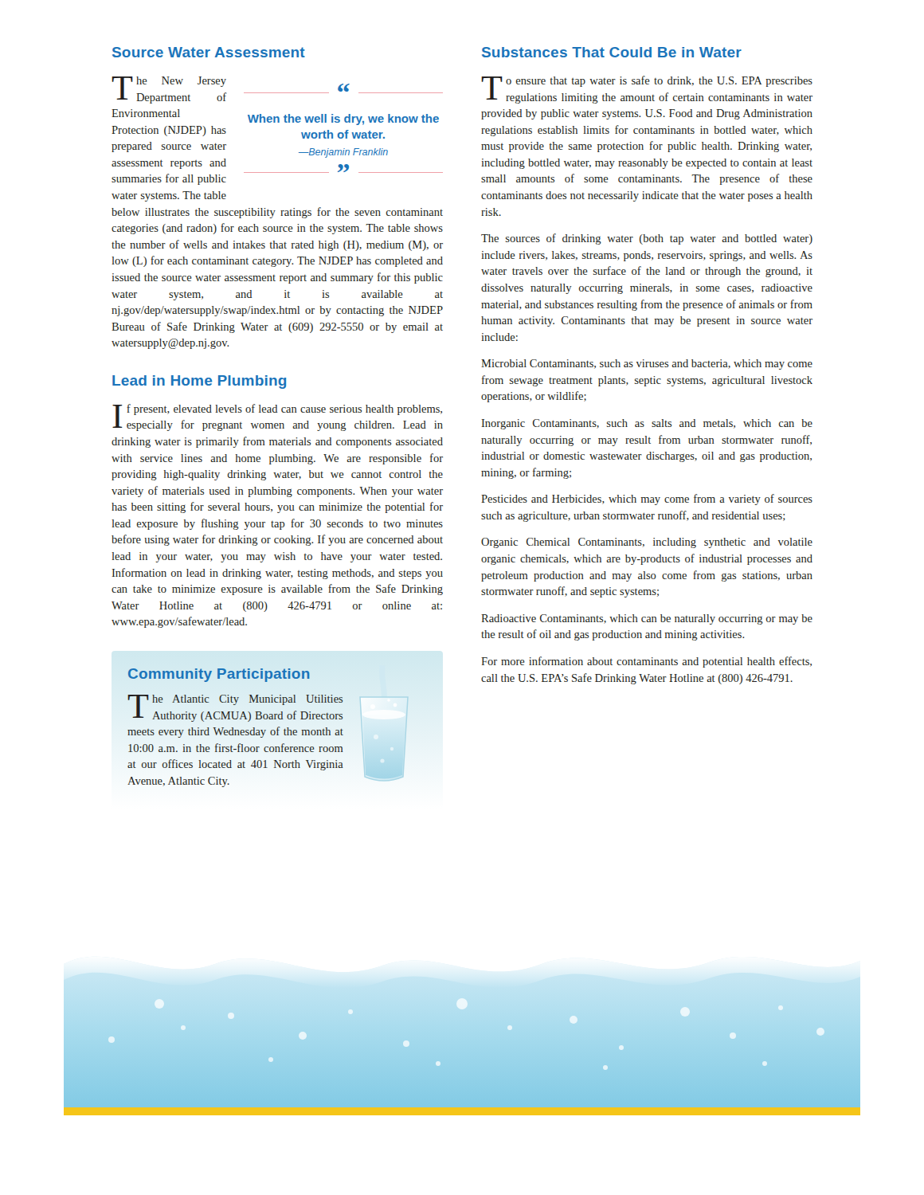Source Water Assessment
“
When the well is dry, we know the worth of water.
—Benjamin Franklin
”
The New Jersey Department of Environmental Protection (NJDEP) has prepared source water assessment reports and summaries for all public water systems. The table below illustrates the susceptibility ratings for the seven contaminant categories (and radon) for each source in the system. The table shows the number of wells and intakes that rated high (H), medium (M), or low (L) for each contaminant category. The NJDEP has completed and issued the source water assessment report and summary for this public water system, and it is available at nj.gov/dep/watersupply/swap/index.html or by contacting the NJDEP Bureau of Safe Drinking Water at (609) 292-5550 or by email at watersupply@dep.nj.gov.
Lead in Home Plumbing
If present, elevated levels of lead can cause serious health problems, especially for pregnant women and young children. Lead in drinking water is primarily from materials and components associated with service lines and home plumbing. We are responsible for providing high-quality drinking water, but we cannot control the variety of materials used in plumbing components. When your water has been sitting for several hours, you can minimize the potential for lead exposure by flushing your tap for 30 seconds to two minutes before using water for drinking or cooking. If you are concerned about lead in your water, you may wish to have your water tested. Information on lead in drinking water, testing methods, and steps you can take to minimize exposure is available from the Safe Drinking Water Hotline at (800) 426-4791 or online at: www.epa.gov/safewater/lead.
Community Participation
The Atlantic City Municipal Utilities Authority (ACMUA) Board of Directors meets every third Wednesday of the month at 10:00 a.m. in the first-floor conference room at our offices located at 401 North Virginia Avenue, Atlantic City.
Substances That Could Be in Water
To ensure that tap water is safe to drink, the U.S. EPA prescribes regulations limiting the amount of certain contaminants in water provided by public water systems. U.S. Food and Drug Administration regulations establish limits for contaminants in bottled water, which must provide the same protection for public health. Drinking water, including bottled water, may reasonably be expected to contain at least small amounts of some contaminants. The presence of these contaminants does not necessarily indicate that the water poses a health risk.
The sources of drinking water (both tap water and bottled water) include rivers, lakes, streams, ponds, reservoirs, springs, and wells. As water travels over the surface of the land or through the ground, it dissolves naturally occurring minerals, in some cases, radioactive material, and substances resulting from the presence of animals or from human activity. Contaminants that may be present in source water include:
Microbial Contaminants, such as viruses and bacteria, which may come from sewage treatment plants, septic systems, agricultural livestock operations, or wildlife;
Inorganic Contaminants, such as salts and metals, which can be naturally occurring or may result from urban stormwater runoff, industrial or domestic wastewater discharges, oil and gas production, mining, or farming;
Pesticides and Herbicides, which may come from a variety of sources such as agriculture, urban stormwater runoff, and residential uses;
Organic Chemical Contaminants, including synthetic and volatile organic chemicals, which are by-products of industrial processes and petroleum production and may also come from gas stations, urban stormwater runoff, and septic systems;
Radioactive Contaminants, which can be naturally occurring or may be the result of oil and gas production and mining activities.
For more information about contaminants and potential health effects, call the U.S. EPA’s Safe Drinking Water Hotline at (800) 426-4791.